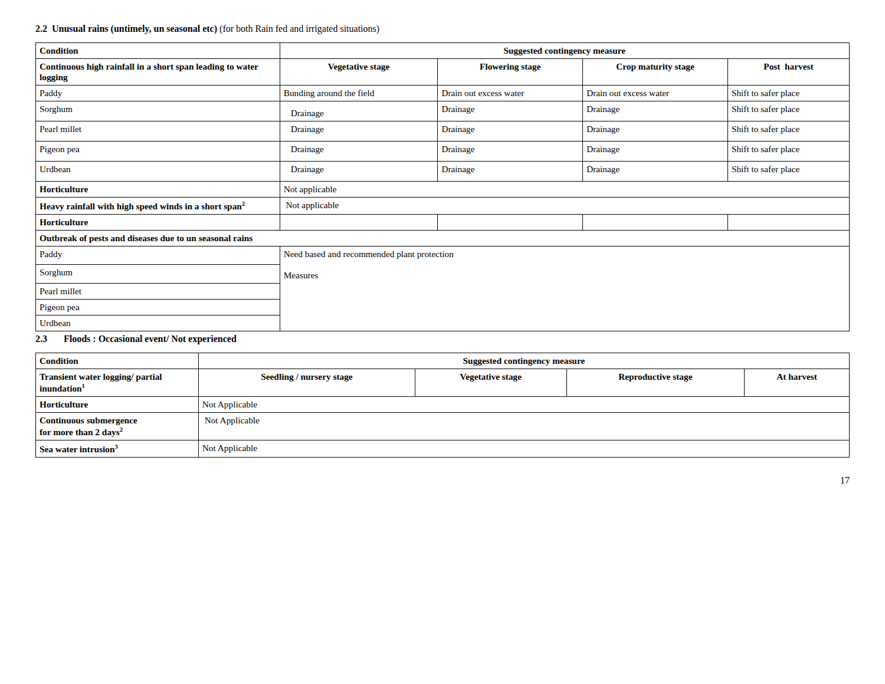2.2 Unusual rains (untimely, un seasonal etc) (for both Rain fed and irrigated situations)
| Condition | Suggested contingency measure |
| Continuous high rainfall in a short span leading to water logging | Vegetative stage | Flowering stage | Crop maturity stage | Post harvest |
| Paddy | Bunding around the field | Drain out excess water | Drain out excess water | Shift to safer place |
| Sorghum | Drainage | Drainage | Drainage | Shift to safer place |
| Pearl millet | Drainage | Drainage | Drainage | Shift to safer place |
| Pigeon pea | Drainage | Drainage | Drainage | Shift to safer place |
| Urdbean | Drainage | Drainage | Drainage | Shift to safer place |
| Horticulture | Not applicable |
| Heavy rainfall with high speed winds in a short span 2 | Not applicable |
| Horticulture | | | | |
| Outbreak of pests and diseases due to un seasonal rains |
| Paddy | Need based and recommended plant protection Measures |
| Sorghum |
| Pearl millet | |
| Pigeon pea | |
| Urdbean | |
2.3 Floods : Occasional event/ Not experienced
| Condition | Suggested contingency measure |
| Transient water logging/ partial inundation 1 | Seedling / nursery stage | Vegetative stage | Reproductive stage | At harvest |
| Horticulture | Not Applicable |
| Continuous submergence for more than 2 days 2 | Not Applicable |
| Sea water intrusion 3 | Not Applicable |
17